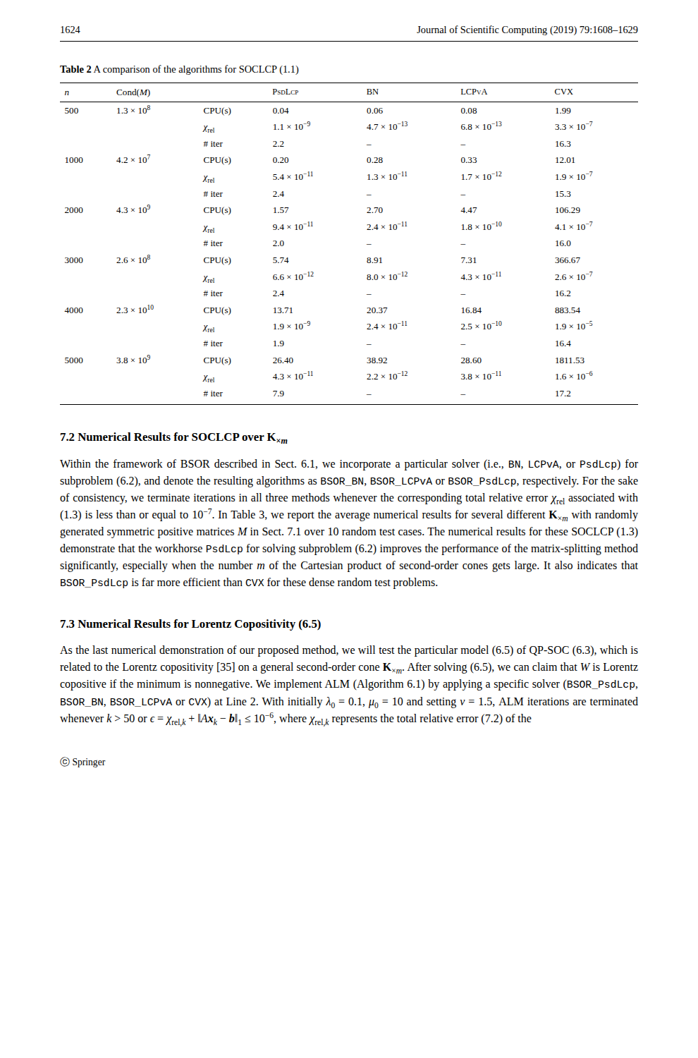1624 Journal of Scientific Computing (2019) 79:1608–1629
Table 2 A comparison of the algorithms for SOCLCP (1.1)
| n | Cond( M ) | | PsdLcp | BN | LCPvA | CVX |
| --- | --- | --- | --- | --- | --- | --- |
| 500 | 1.3 × 10 8 | CPU(s) | 0.04 | 0.06 | 0.08 | 1.99 |
| | | χ rel | 1.1 × 10 −9 | 4.7 × 10 −13 | 6.8 × 10 −13 | 3.3 × 10 −7 |
| | | # iter | 2.2 | – | – | 16.3 |
| 1000 | 4.2 × 10 7 | CPU(s) | 0.20 | 0.28 | 0.33 | 12.01 |
| | | χ rel | 5.4 × 10 −11 | 1.3 × 10 −11 | 1.7 × 10 −12 | 1.9 × 10 −7 |
| | | # iter | 2.4 | – | – | 15.3 |
| 2000 | 4.3 × 10 9 | CPU(s) | 1.57 | 2.70 | 4.47 | 106.29 |
| | | χ rel | 9.4 × 10 −11 | 2.4 × 10 −11 | 1.8 × 10 −10 | 4.1 × 10 −7 |
| | | # iter | 2.0 | – | – | 16.0 |
| 3000 | 2.6 × 10 8 | CPU(s) | 5.74 | 8.91 | 7.31 | 366.67 |
| | | χ rel | 6.6 × 10 −12 | 8.0 × 10 −12 | 4.3 × 10 −11 | 2.6 × 10 −7 |
| | | # iter | 2.4 | – | – | 16.2 |
| 4000 | 2.3 × 10 10 | CPU(s) | 13.71 | 20.37 | 16.84 | 883.54 |
| | | χ rel | 1.9 × 10 −9 | 2.4 × 10 −11 | 2.5 × 10 −10 | 1.9 × 10 −5 |
| | | # iter | 1.9 | – | – | 16.4 |
| 5000 | 3.8 × 10 9 | CPU(s) | 26.40 | 38.92 | 28.60 | 1811.53 |
| | | χ rel | 4.3 × 10 −11 | 2.2 × 10 −12 | 3.8 × 10 −11 | 1.6 × 10 −6 |
| | | # iter | 7.9 | – | – | 17.2 |
7.2 Numerical Results for SOCLCP over K×m
Within the framework of BSOR described in Sect. 6.1, we incorporate a particular solver (i.e., BN, LCPvA, or PsdLcp) for subproblem (6.2), and denote the resulting algorithms as BSOR_BN, BSOR_LCPvA or BSOR_PsdLcp, respectively. For the sake of consistency, we terminate iterations in all three methods whenever the corresponding total relative error χrel associated with (1.3) is less than or equal to 10−7. In Table 3, we report the average numerical results for several different K×m with randomly generated symmetric positive matrices M in Sect. 7.1 over 10 random test cases. The numerical results for these SOCLCP (1.3) demonstrate that the workhorse PsdLcp for solving subproblem (6.2) improves the performance of the matrix-splitting method significantly, especially when the number m of the Cartesian product of second-order cones gets large. It also indicates that BSOR_PsdLcp is far more efficient than CVX for these dense random test problems.
7.3 Numerical Results for Lorentz Copositivity (6.5)
As the last numerical demonstration of our proposed method, we will test the particular model (6.5) of QP-SOC (6.3), which is related to the Lorentz copositivity [35] on a general second-order cone K×m. After solving (6.5), we can claim that W is Lorentz copositive if the minimum is nonnegative. We implement ALM (Algorithm 6.1) by applying a specific solver (BSOR_PsdLcp, BSOR_BN, BSOR_LCPvA or CVX) at Line 2. With initially λ0 = 0.1, μ0 = 10 and setting ν = 1.5, ALM iterations are terminated whenever k > 50 or ϵ = χrel,k + ‖Axk − b‖1 ≤ 10−6, where χrel,k represents the total relative error (7.2) of the
ⓒ Springer